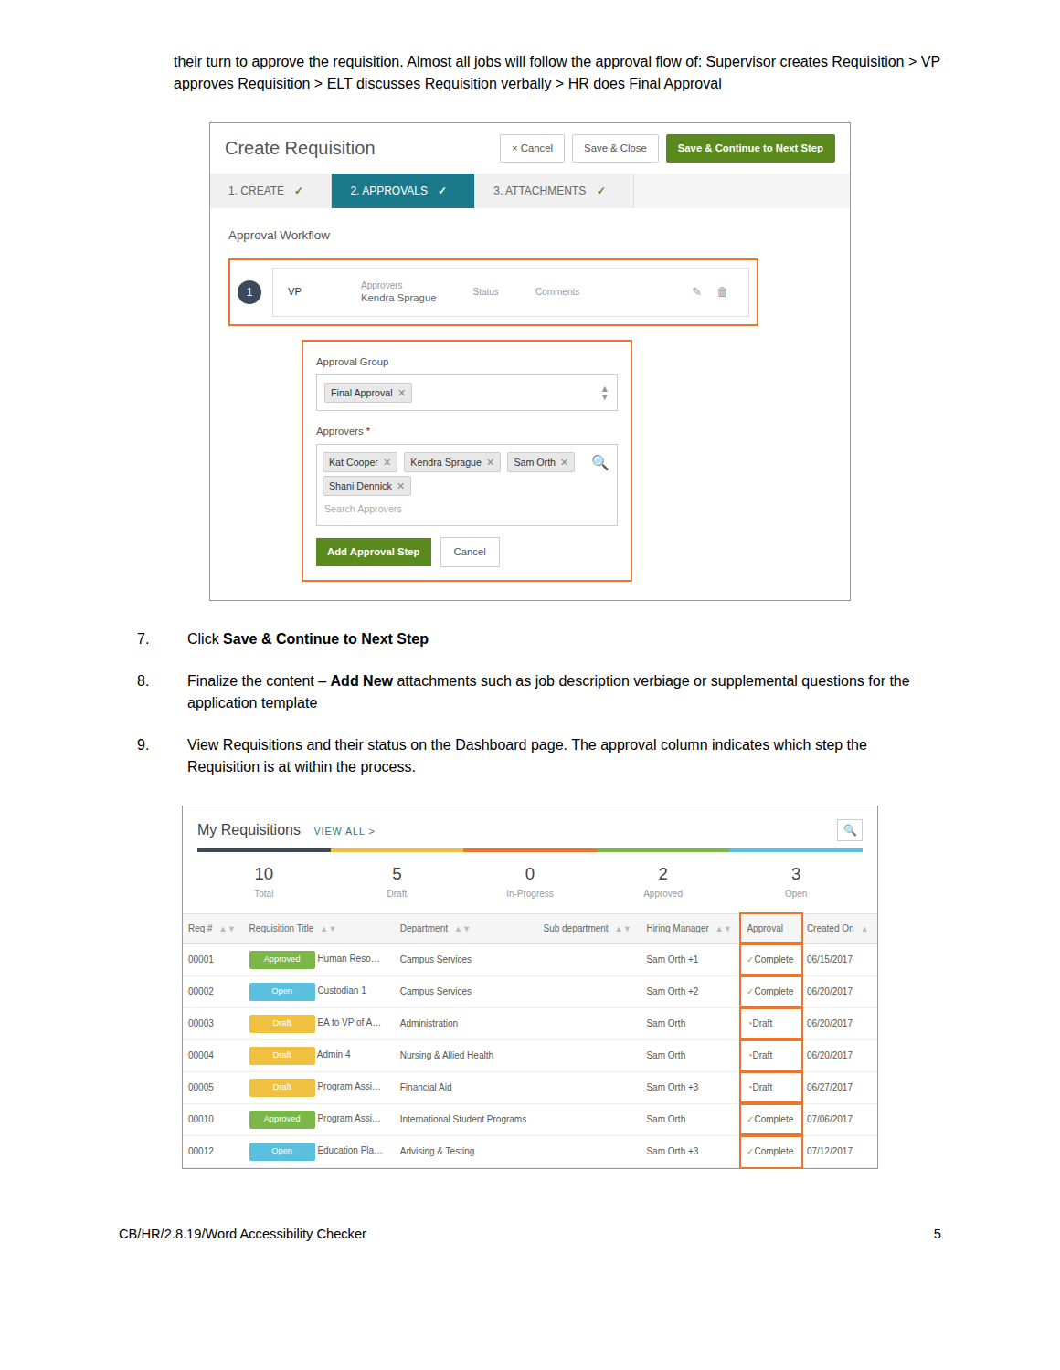their turn to approve the requisition. Almost all jobs will follow the approval flow of: Supervisor creates Requisition > VP approves Requisition > ELT discusses Requisition verbally > HR does Final Approval
Create Requisition
Cancel Save & Close Save & Continue to Next Step
1. CREATE ✓
2. APPROVALS ✓
3. ATTACHMENTS ✓
Approval Workflow
1
VP Approvers Kendra Sprague Status Comments ✎ 🗑
Approval Group
Final Approval ✕ ▲
▼
Approvers *
🔍 Kat Cooper ✕ Kendra Sprague ✕ Sam Orth ✕ Shani Dennick ✕
Search Approvers
Add Approval Step Cancel
7. Click Save & Continue to Next Step
8. Finalize the content – Add New attachments such as job description verbiage or supplemental questions for the application template
9. View Requisitions and their status on the Dashboard page. The approval column indicates which step the Requisition is at within the process.
My Requisitions VIEW ALL >
🔍
10
Total
5
Draft
0
In-Progress
2
Approved
3
Open
| Req # ▲▼ | Requisition Title ▲▼ | Department ▲▼ | Sub department ▲▼ | Hiring Manager ▲▼ | Approval | Created On ▲ |
| --- | --- | --- | --- | --- | --- | --- |
| 00001 | Approved Human Reso… | Campus Services | | Sam Orth +1 | Complete | 06/15/2017 |
| 00002 | Open Custodian 1 | Campus Services | | Sam Orth +2 | Complete | 06/20/2017 |
| 00003 | Draft EA to VP of A… | Administration | | Sam Orth | Draft | 06/20/2017 |
| 00004 | Draft Admin 4 | Nursing & Allied Health | | Sam Orth | Draft | 06/20/2017 |
| 00005 | Draft Program Assi… | Financial Aid | | Sam Orth +3 | Draft | 06/27/2017 |
| 00010 | Approved Program Assi… | International Student Programs | | Sam Orth | Complete | 07/06/2017 |
| 00012 | Open Education Pla… | Advising & Testing | | Sam Orth +3 | Complete | 07/12/2017 |
CB/HR/2.8.19/Word Accessibility Checker 5